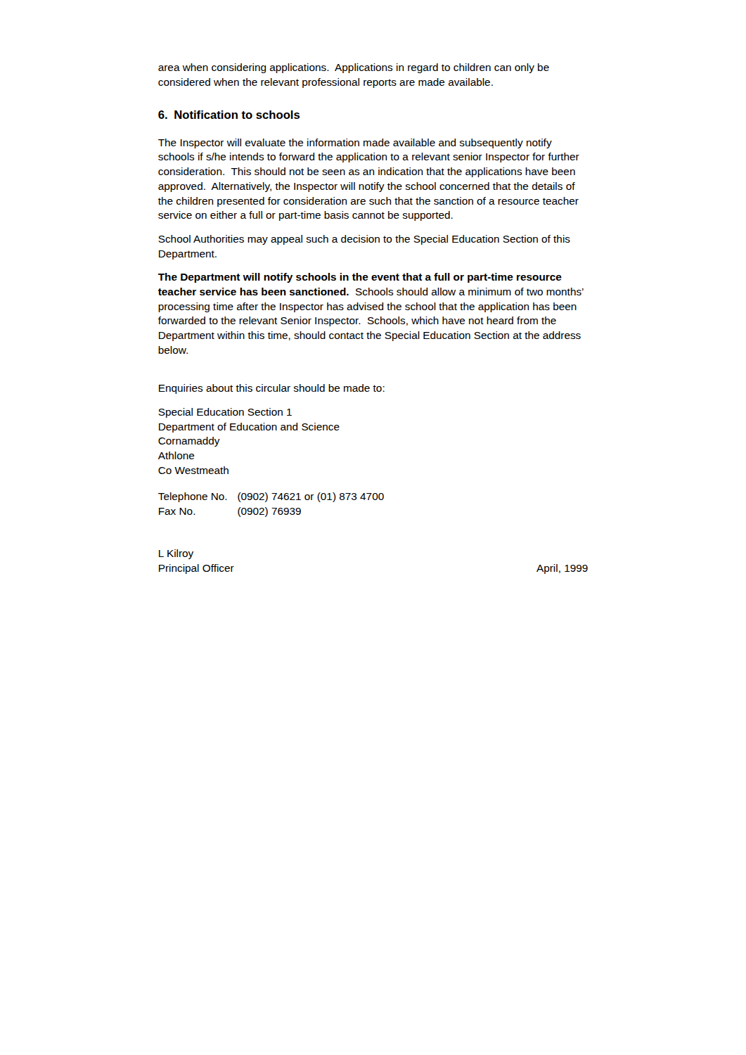area when considering applications. Applications in regard to children can only be considered when the relevant professional reports are made available.
6. Notification to schools
The Inspector will evaluate the information made available and subsequently notify schools if s/he intends to forward the application to a relevant senior Inspector for further consideration. This should not be seen as an indication that the applications have been approved. Alternatively, the Inspector will notify the school concerned that the details of the children presented for consideration are such that the sanction of a resource teacher service on either a full or part-time basis cannot be supported.
School Authorities may appeal such a decision to the Special Education Section of this Department.
The Department will notify schools in the event that a full or part-time resource teacher service has been sanctioned. Schools should allow a minimum of two months’ processing time after the Inspector has advised the school that the application has been forwarded to the relevant Senior Inspector. Schools, which have not heard from the Department within this time, should contact the Special Education Section at the address below.
Enquiries about this circular should be made to:
Special Education Section 1
Department of Education and Science
Cornamaddy
Athlone
Co Westmeath
| Telephone No. | (0902) 74621 or (01) 873 4700 |
| Fax No. | (0902) 76939 |
L Kilroy
Principal Officer April, 1999